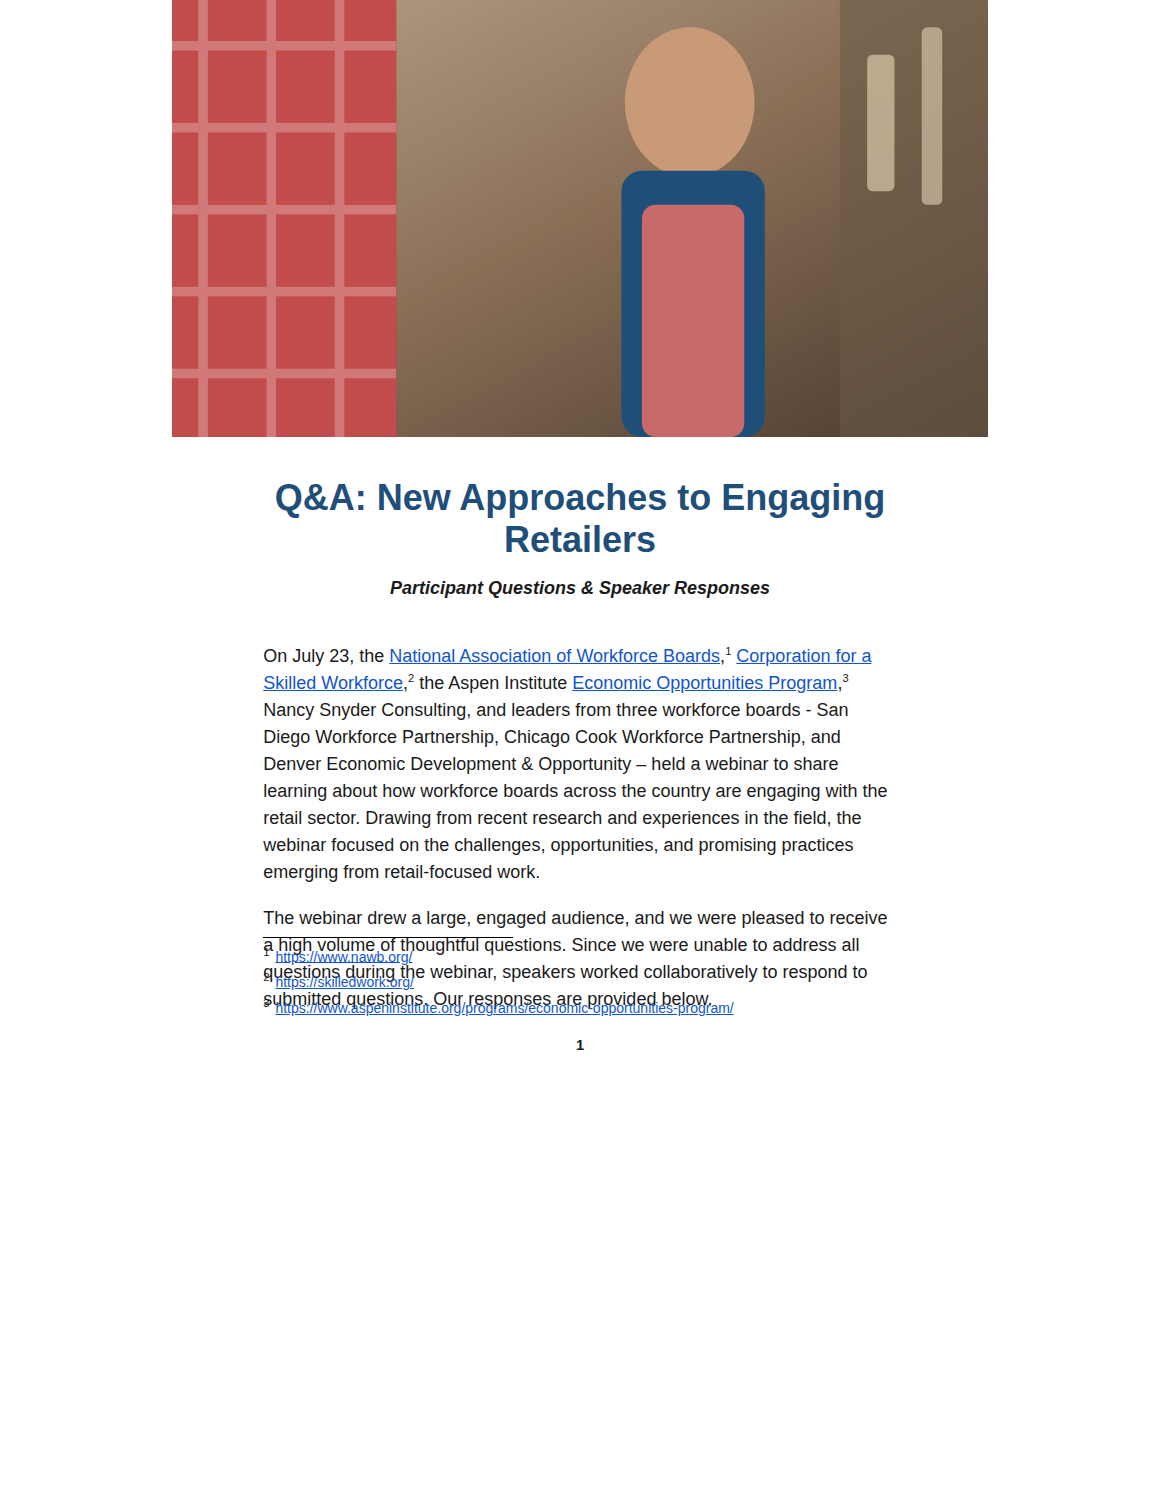Q&A: New Approaches to Engaging Retailers
Participant Questions & Speaker Responses
On July 23, the National Association of Workforce Boards,1 Corporation for a Skilled Workforce,2 the Aspen Institute Economic Opportunities Program,3 Nancy Snyder Consulting, and leaders from three workforce boards - San Diego Workforce Partnership, Chicago Cook Workforce Partnership, and Denver Economic Development & Opportunity – held a webinar to share learning about how workforce boards across the country are engaging with the retail sector. Drawing from recent research and experiences in the field, the webinar focused on the challenges, opportunities, and promising practices emerging from retail-focused work.
The webinar drew a large, engaged audience, and we were pleased to receive a high volume of thoughtful questions. Since we were unable to address all questions during the webinar, speakers worked collaboratively to respond to submitted questions. Our responses are provided below.
1 https://www.nawb.org/
2 https://skilledwork.org/
3 https://www.aspeninstitute.org/programs/economic-opportunities-program/
1